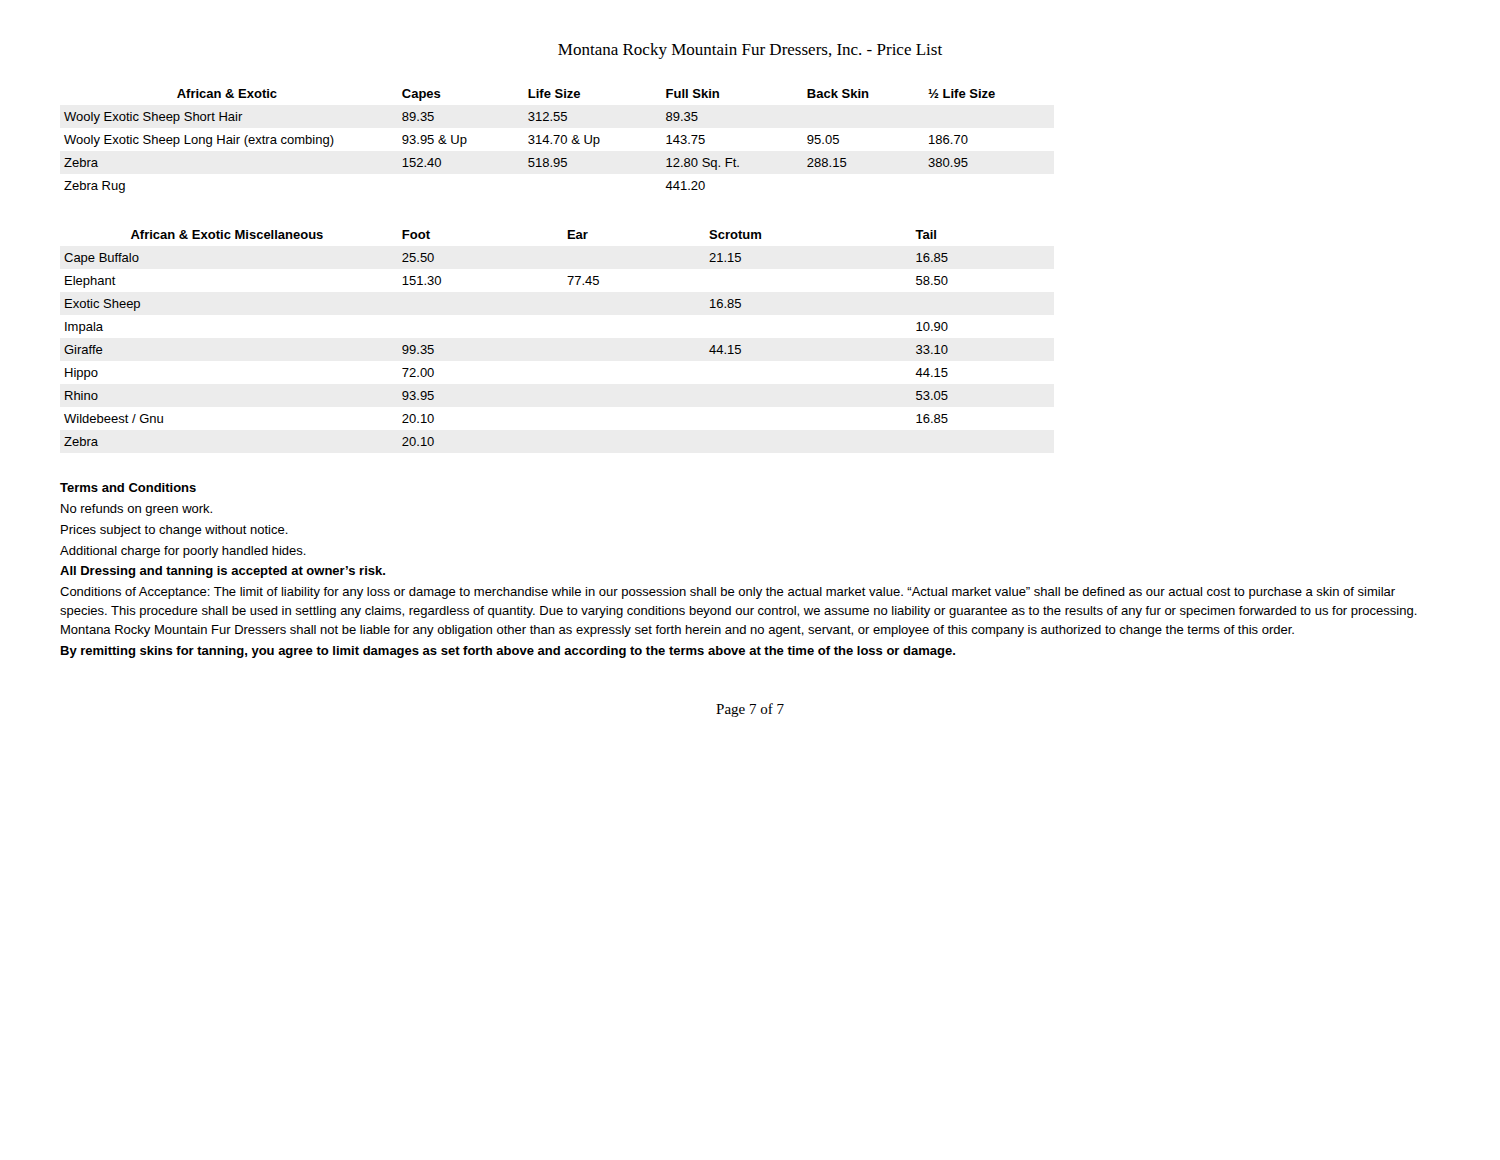Montana Rocky Mountain Fur Dressers, Inc. - Price List
| African & Exotic | Capes | Life Size | Full Skin | Back Skin | ½ Life Size |
| --- | --- | --- | --- | --- | --- |
| Wooly Exotic Sheep Short Hair | 89.35 | 312.55 | 89.35 | | |
| Wooly Exotic Sheep Long Hair (extra combing) | 93.95 & Up | 314.70 & Up | 143.75 | 95.05 | 186.70 |
| Zebra | 152.40 | 518.95 | 12.80 Sq. Ft. | 288.15 | 380.95 |
| Zebra Rug | | | 441.20 | | |
| African & Exotic Miscellaneous | Foot | Ear | Scrotum | Tail |
| --- | --- | --- | --- | --- |
| Cape Buffalo | 25.50 | | 21.15 | 16.85 |
| Elephant | 151.30 | 77.45 | | 58.50 |
| Exotic Sheep | | | 16.85 | |
| Impala | | | | 10.90 |
| Giraffe | 99.35 | | 44.15 | 33.10 |
| Hippo | 72.00 | | | 44.15 |
| Rhino | 93.95 | | | 53.05 |
| Wildebeest / Gnu | 20.10 | | | 16.85 |
| Zebra | 20.10 | | | |
Terms and Conditions
No refunds on green work.
Prices subject to change without notice.
Additional charge for poorly handled hides.
All Dressing and tanning is accepted at owner’s risk.
Conditions of Acceptance: The limit of liability for any loss or damage to merchandise while in our possession shall be only the actual market value. “Actual market value” shall be defined as our actual cost to purchase a skin of similar species. This procedure shall be used in settling any claims, regardless of quantity. Due to varying conditions beyond our control, we assume no liability or guarantee as to the results of any fur or specimen forwarded to us for processing. Montana Rocky Mountain Fur Dressers shall not be liable for any obligation other than as expressly set forth herein and no agent, servant, or employee of this company is authorized to change the terms of this order.
By remitting skins for tanning, you agree to limit damages as set forth above and according to the terms above at the time of the loss or damage.
Page 7 of 7